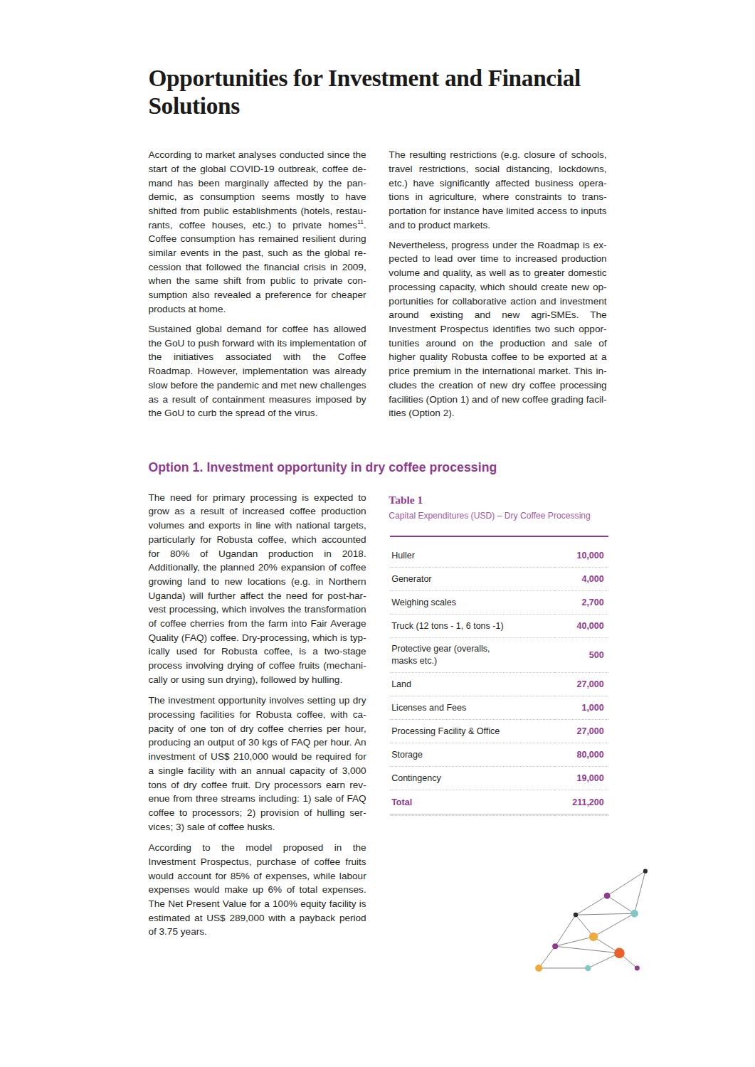Opportunities for Investment and Financial Solutions
According to market analyses conducted since the start of the global COVID-19 outbreak, coffee demand has been marginally affected by the pandemic, as consumption seems mostly to have shifted from public establishments (hotels, restaurants, coffee houses, etc.) to private homes11. Coffee consumption has remained resilient during similar events in the past, such as the global recession that followed the financial crisis in 2009, when the same shift from public to private consumption also revealed a preference for cheaper products at home.
Sustained global demand for coffee has allowed the GoU to push forward with its implementation of the initiatives associated with the Coffee Roadmap. However, implementation was already slow before the pandemic and met new challenges as a result of containment measures imposed by the GoU to curb the spread of the virus.
The resulting restrictions (e.g. closure of schools, travel restrictions, social distancing, lockdowns, etc.) have significantly affected business operations in agriculture, where constraints to transportation for instance have limited access to inputs and to product markets.
Nevertheless, progress under the Roadmap is expected to lead over time to increased production volume and quality, as well as to greater domestic processing capacity, which should create new opportunities for collaborative action and investment around existing and new agri-SMEs. The Investment Prospectus identifies two such opportunities around on the production and sale of higher quality Robusta coffee to be exported at a price premium in the international market. This includes the creation of new dry coffee processing facilities (Option 1) and of new coffee grading facilities (Option 2).
Option 1. Investment opportunity in dry coffee processing
The need for primary processing is expected to grow as a result of increased coffee production volumes and exports in line with national targets, particularly for Robusta coffee, which accounted for 80% of Ugandan production in 2018. Additionally, the planned 20% expansion of coffee growing land to new locations (e.g. in Northern Uganda) will further affect the need for post-harvest processing, which involves the transformation of coffee cherries from the farm into Fair Average Quality (FAQ) coffee. Dry-processing, which is typically used for Robusta coffee, is a two-stage process involving drying of coffee fruits (mechanically or using sun drying), followed by hulling.
The investment opportunity involves setting up dry processing facilities for Robusta coffee, with capacity of one ton of dry coffee cherries per hour, producing an output of 30 kgs of FAQ per hour. An investment of US$ 210,000 would be required for a single facility with an annual capacity of 3,000 tons of dry coffee fruit. Dry processors earn revenue from three streams including: 1) sale of FAQ coffee to processors; 2) provision of hulling services; 3) sale of coffee husks.
According to the model proposed in the Investment Prospectus, purchase of coffee fruits would account for 85% of expenses, while labour expenses would make up 6% of total expenses. The Net Present Value for a 100% equity facility is estimated at US$ 289,000 with a payback period of 3.75 years.
Table 1
Capital Expenditures (USD) – Dry Coffee Processing
| Huller | 10,000 |
| Generator | 4,000 |
| Weighing scales | 2,700 |
| Truck (12 tons - 1, 6 tons -1) | 40,000 |
| Protective gear (overalls, masks etc.) | 500 |
| Land | 27,000 |
| Licenses and Fees | 1,000 |
| Processing Facility & Office | 27,000 |
| Storage | 80,000 |
| Contingency | 19,000 |
| Total | 211,200 |